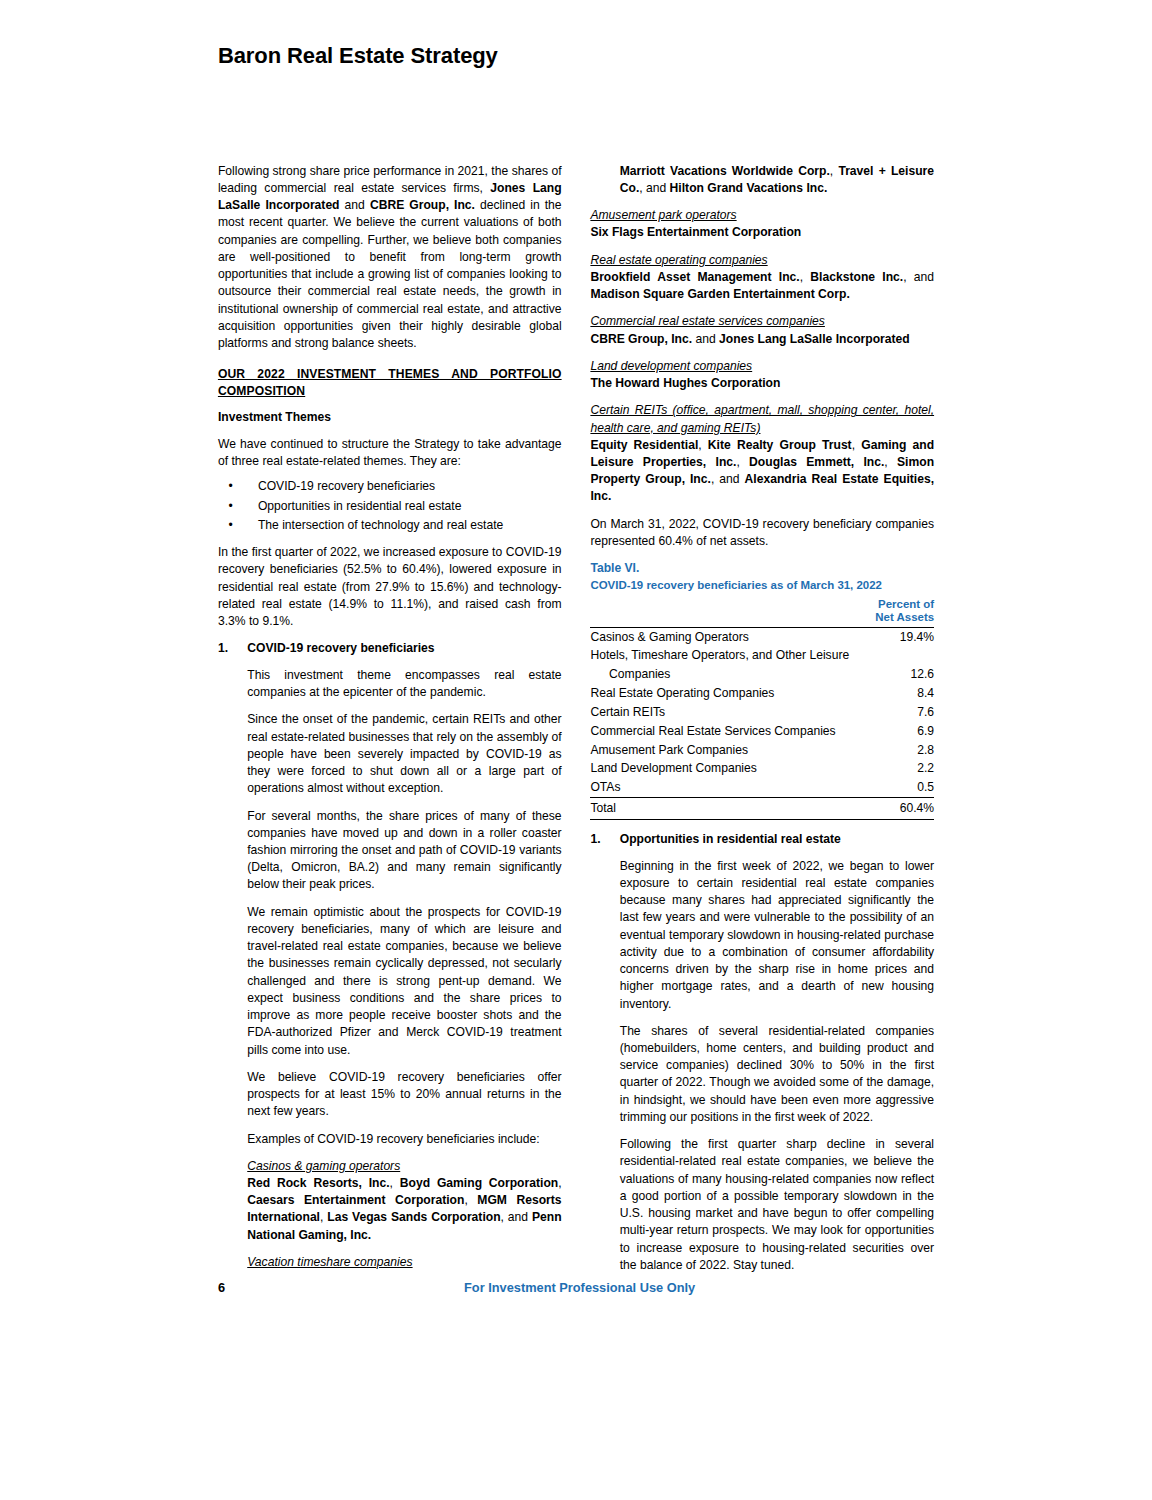Baron Real Estate Strategy
Following strong share price performance in 2021, the shares of leading commercial real estate services firms, Jones Lang LaSalle Incorporated and CBRE Group, Inc. declined in the most recent quarter. We believe the current valuations of both companies are compelling. Further, we believe both companies are well-positioned to benefit from long-term growth opportunities that include a growing list of companies looking to outsource their commercial real estate needs, the growth in institutional ownership of commercial real estate, and attractive acquisition opportunities given their highly desirable global platforms and strong balance sheets.
OUR 2022 INVESTMENT THEMES AND PORTFOLIO COMPOSITION
Investment Themes
We have continued to structure the Strategy to take advantage of three real estate-related themes. They are:
COVID-19 recovery beneficiaries
Opportunities in residential real estate
The intersection of technology and real estate
In the first quarter of 2022, we increased exposure to COVID-19 recovery beneficiaries (52.5% to 60.4%), lowered exposure in residential real estate (from 27.9% to 15.6%) and technology-related real estate (14.9% to 11.1%), and raised cash from 3.3% to 9.1%.
COVID-19 recovery beneficiaries
This investment theme encompasses real estate companies at the epicenter of the pandemic.
Since the onset of the pandemic, certain REITs and other real estate-related businesses that rely on the assembly of people have been severely impacted by COVID-19 as they were forced to shut down all or a large part of operations almost without exception.
For several months, the share prices of many of these companies have moved up and down in a roller coaster fashion mirroring the onset and path of COVID-19 variants (Delta, Omicron, BA.2) and many remain significantly below their peak prices.
We remain optimistic about the prospects for COVID-19 recovery beneficiaries, many of which are leisure and travel-related real estate companies, because we believe the businesses remain cyclically depressed, not secularly challenged and there is strong pent-up demand. We expect business conditions and the share prices to improve as more people receive booster shots and the FDA-authorized Pfizer and Merck COVID-19 treatment pills come into use.
We believe COVID-19 recovery beneficiaries offer prospects for at least 15% to 20% annual returns in the next few years.
Examples of COVID-19 recovery beneficiaries include:
Casinos & gaming operators
Red Rock Resorts, Inc., Boyd Gaming Corporation, Caesars Entertainment Corporation, MGM Resorts International, Las Vegas Sands Corporation, and Penn National Gaming, Inc.
Vacation timeshare companies
Marriott Vacations Worldwide Corp., Travel + Leisure Co., and Hilton Grand Vacations Inc.
Amusement park operators
Six Flags Entertainment Corporation
Real estate operating companies
Brookfield Asset Management Inc., Blackstone Inc., and Madison Square Garden Entertainment Corp.
Commercial real estate services companies
CBRE Group, Inc. and Jones Lang LaSalle Incorporated
Land development companies
The Howard Hughes Corporation
Certain REITs (office, apartment, mall, shopping center, hotel, health care, and gaming REITs)
Equity Residential, Kite Realty Group Trust, Gaming and Leisure Properties, Inc., Douglas Emmett, Inc., Simon Property Group, Inc., and Alexandria Real Estate Equities, Inc.
On March 31, 2022, COVID-19 recovery beneficiary companies represented 60.4% of net assets.
Table VI.
COVID-19 recovery beneficiaries as of March 31, 2022
| | Percent of Net Assets |
| --- | --- |
| Casinos & Gaming Operators | 19.4% |
| Hotels, Timeshare Operators, and Other Leisure | |
| Companies | 12.6 |
| Real Estate Operating Companies | 8.4 |
| Certain REITs | 7.6 |
| Commercial Real Estate Services Companies | 6.9 |
| Amusement Park Companies | 2.8 |
| Land Development Companies | 2.2 |
| OTAs | 0.5 |
| Total | 60.4% |
Opportunities in residential real estate
Beginning in the first week of 2022, we began to lower exposure to certain residential real estate companies because many shares had appreciated significantly the last few years and were vulnerable to the possibility of an eventual temporary slowdown in housing-related purchase activity due to a combination of consumer affordability concerns driven by the sharp rise in home prices and higher mortgage rates, and a dearth of new housing inventory.
The shares of several residential-related companies (homebuilders, home centers, and building product and service companies) declined 30% to 50% in the first quarter of 2022. Though we avoided some of the damage, in hindsight, we should have been even more aggressive trimming our positions in the first week of 2022.
Following the first quarter sharp decline in several residential-related real estate companies, we believe the valuations of many housing-related companies now reflect a good portion of a possible temporary slowdown in the U.S. housing market and have begun to offer compelling multi-year return prospects. We may look for opportunities to increase exposure to housing-related securities over the balance of 2022. Stay tuned.
6
For Investment Professional Use Only